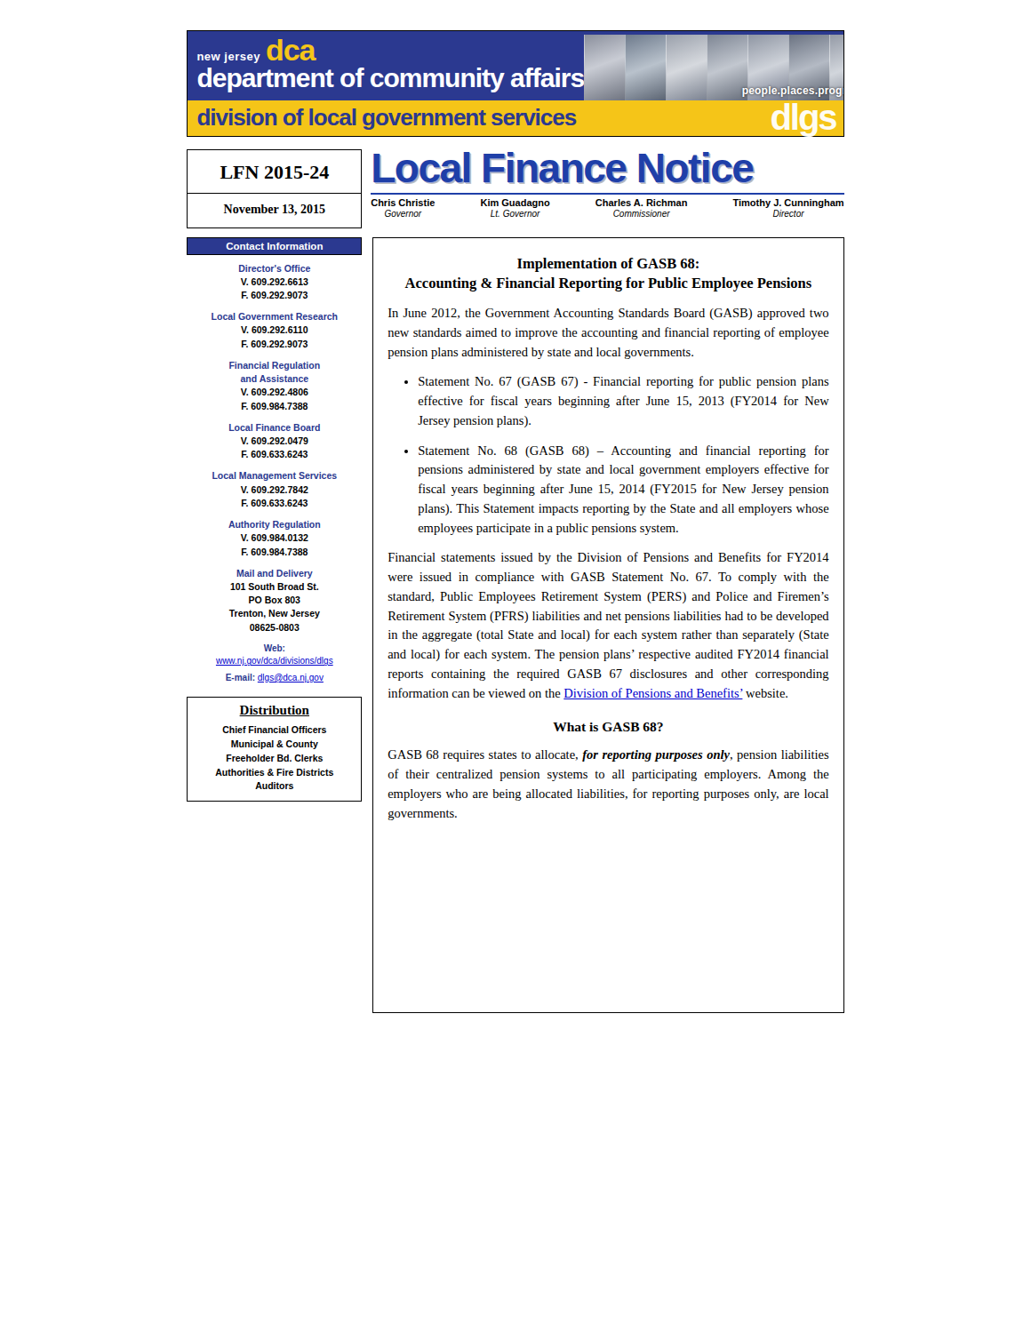new jerseydca
department of community affairs
people.places.progress
division of local government services
dlgs
LFN 2015-24
November 13, 2015
Local Finance Notice
Chris Christie Governor
Kim Guadagno Lt. Governor
Charles A. Richman Commissioner
Timothy J. Cunningham Director
Contact Information
Director's Office
V. 609.292.6613
F. 609.292.9073
Local Government Research
V. 609.292.6110
F. 609.292.9073
Financial Regulation
and Assistance
V. 609.292.4806
F. 609.984.7388
Local Finance Board
V. 609.292.0479
F. 609.633.6243
Local Management Services
V. 609.292.7842
F. 609.633.6243
Authority Regulation
V. 609.984.0132
F. 609.984.7388
Mail and Delivery
101 South Broad St.
PO Box 803
Trenton, New Jersey
08625-0803
Web:
www.nj.gov/dca/divisions/dlgs
E-mail: dlgs@dca.nj.gov
Distribution
Chief Financial Officers
Municipal & County
Freeholder Bd. Clerks
Authorities & Fire Districts
Auditors
Implementation of GASB 68: Accounting & Financial Reporting for Public Employee Pensions
In June 2012, the Government Accounting Standards Board (GASB) approved two new standards aimed to improve the accounting and financial reporting of employee pension plans administered by state and local governments.
Statement No. 67 (GASB 67) - Financial reporting for public pension plans effective for fiscal years beginning after June 15, 2013 (FY2014 for New Jersey pension plans).
Statement No. 68 (GASB 68) – Accounting and financial reporting for pensions administered by state and local government employers effective for fiscal years beginning after June 15, 2014 (FY2015 for New Jersey pension plans). This Statement impacts reporting by the State and all employers whose employees participate in a public pensions system.
Financial statements issued by the Division of Pensions and Benefits for FY2014 were issued in compliance with GASB Statement No. 67. To comply with the standard, Public Employees Retirement System (PERS) and Police and Firemen’s Retirement System (PFRS) liabilities and net pensions liabilities had to be developed in the aggregate (total State and local) for each system rather than separately (State and local) for each system. The pension plans’ respective audited FY2014 financial reports containing the required GASB 67 disclosures and other corresponding information can be viewed on the Division of Pensions and Benefits’ website.
What is GASB 68?
GASB 68 requires states to allocate, for reporting purposes only, pension liabilities of their centralized pension systems to all participating employers. Among the employers who are being allocated liabilities, for reporting purposes only, are local governments.